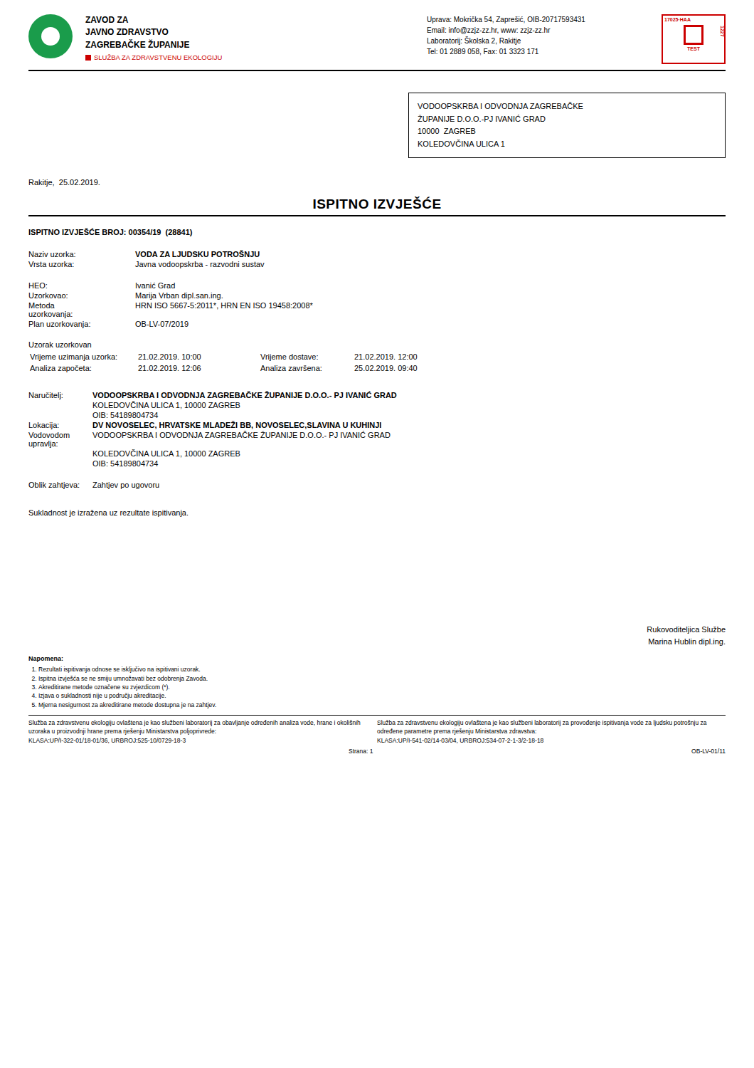ZAVOD ZA
JAVNO ZDRAVSTVO
ZAGREBAČKE ŽUPANIJE
SLUŽBA ZA ZDRAVSTVENU EKOLOGIJU
Uprava: Mokrička 54, Zaprešić, OIB-20717593431
Email: info@zzjz-zz.hr, www: zzjz-zz.hr
Laboratorij: Školska 2, Rakitje
Tel: 01 2889 058, Fax: 01 3323 171
17025·HAA
TEST
1227
VODOOPSKRBA I ODVODNJA ZAGREBAČKE
ŽUPANIJE D.O.O.-PJ IVANIĆ GRAD
10000 ZAGREB
KOLEDOVČINA ULICA 1
Rakitje, 25.02.2019.
ISPITNO IZVJEŠĆE
ISPITNO IZVJEŠĆE BROJ: 00354/19 (28841)
| Naziv uzorka: | VODA ZA LJUDSKU POTROŠNJU |
| Vrsta uzorka: | Javna vodoopskrba - razvodni sustav |
| HEO: | Ivanić Grad |
| Uzorkovao: | Marija Vrban dipl.san.ing. |
| Metoda uzorkovanja: | HRN ISO 5667-5:2011*, HRN EN ISO 19458:2008* |
| Plan uzorkovanja: | OB-LV-07/2019 |
Uzorak uzorkovan
| Vrijeme uzimanja uzorka: | 21.02.2019. 10:00 | Vrijeme dostave: | 21.02.2019. 12:00 |
| Analiza započeta: | 21.02.2019. 12:06 | Analiza završena: | 25.02.2019. 09:40 |
| Naručitelj: | VODOOPSKRBA I ODVODNJA ZAGREBAČKE ŽUPANIJE D.O.O.- PJ IVANIĆ GRAD |
| | KOLEDOVČINA ULICA 1, 10000 ZAGREB |
| | OIB: 54189804734 |
| Lokacija: | DV NOVOSELEC, HRVATSKE MLADEŽI BB, NOVOSELEC,SLAVINA U KUHINJI |
| Vodovodom upravlja: | VODOOPSKRBA I ODVODNJA ZAGREBAČKE ŽUPANIJE D.O.O.- PJ IVANIĆ GRAD |
| | KOLEDOVČINA ULICA 1, 10000 ZAGREB |
| | OIB: 54189804734 |
| Oblik zahtjeva: | Zahtjev po ugovoru |
Sukladnost je izražena uz rezultate ispitivanja.
Rukovoditeljica Službe
Marina Hublin dipl.ing.
Napomena:
Rezultati ispitivanja odnose se isključivo na ispitivani uzorak.
Ispitna izvješća se ne smiju umnožavati bez odobrenja Zavoda.
Akreditirane metode označene su zvjezdicom (*).
Izjava o sukladnosti nije u području akreditacije.
Mjerna nesigurnost za akreditirane metode dostupna je na zahtjev.
Služba za zdravstvenu ekologiju ovlaštena je kao službeni laboratorij za obavljanje određenih analiza vode, hrane i okolišnih uzoraka u proizvodnji hrane prema rješenju Ministarstva poljoprivrede:
KLASA:UP/I-322-01/18-01/36, URBROJ:525-10/0729-18-3
Služba za zdravstvenu ekologiju ovlaštena je kao službeni laboratorij za provođenje ispitivanja vode za ljudsku potrošnju za određene parametre prema rješenju Ministarstva zdravstva:
KLASA:UP/I-541-02/14-03/04, URBROJ:534-07-2-1-3/2-18-18
OB-LV-01/11 Strana: 1